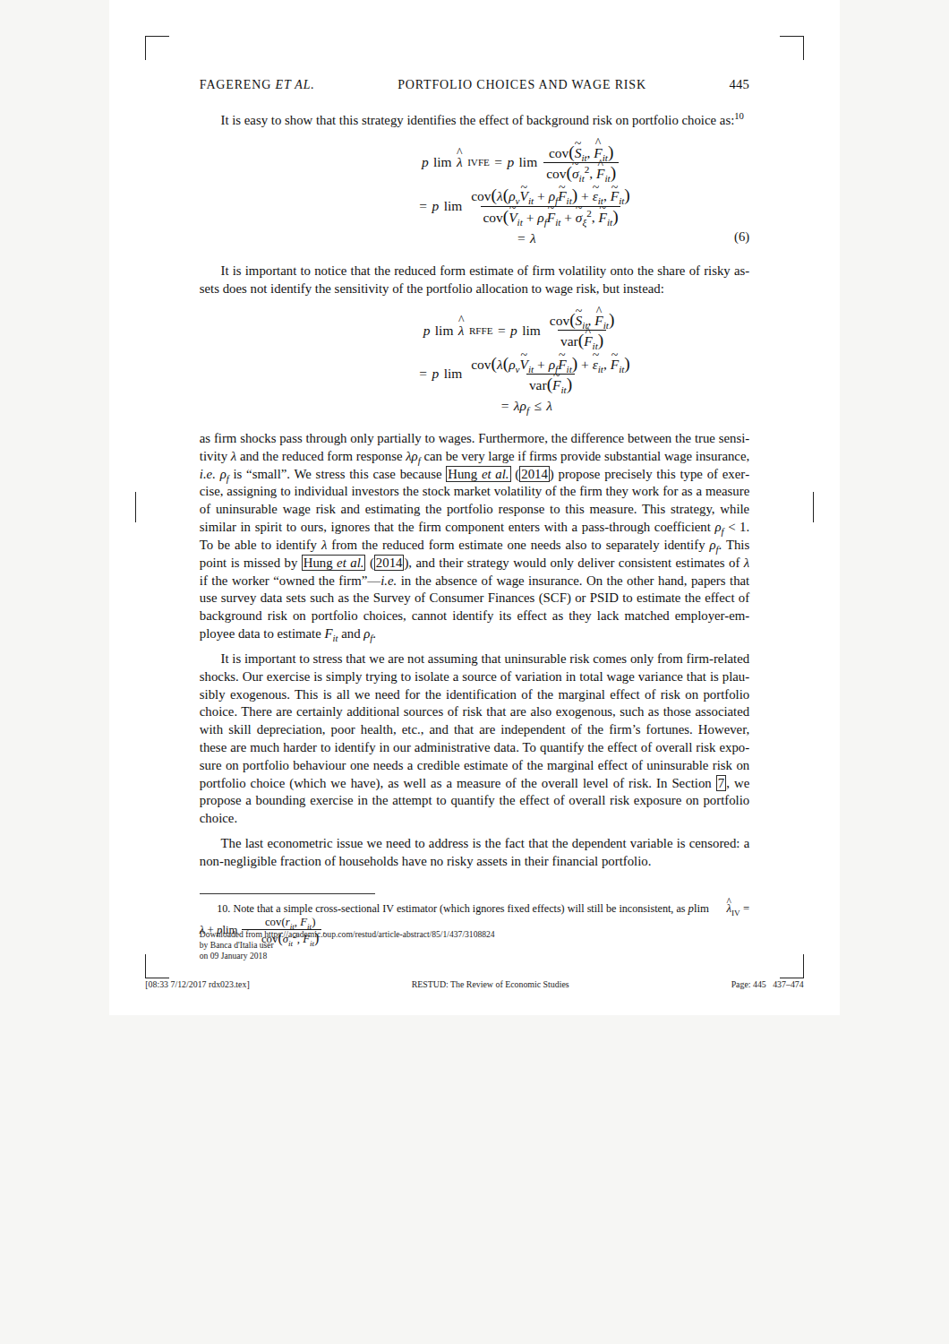FAGERENG ET AL. PORTFOLIO CHOICES AND WAGE RISK 445
It is easy to show that this strategy identifies the effect of background risk on portfolio choice as:10
plim ^λIVFE = plim cov(~Sit, ^Fit) cov(~σit2, ^Fit)
= plim cov(λ(ρv~Vit + ρf~Fit) + ~εit, ~Fit) cov(~Vit + ρf~Fit + ~σξ2, ~Fit)
= λ
(6)
It is important to notice that the reduced form estimate of firm volatility onto the share of risky assets does not identify the sensitivity of the portfolio allocation to wage risk, but instead:
plim ^λRFFE = plim cov(~Sit, ^Fit) var(^Fit)
= plim cov(λ(ρv~Vit + ρf~Fit) + ~εit, ~Fit) var(~Fit)
= λρf ≤ λ
as firm shocks pass through only partially to wages. Furthermore, the difference between the true sensitivity λ and the reduced form response λρf can be very large if firms provide substantial wage insurance, i.e. ρf is “small”. We stress this case because Hung et al. (2014) propose precisely this type of exercise, assigning to individual investors the stock market volatility of the firm they work for as a measure of uninsurable wage risk and estimating the portfolio response to this measure. This strategy, while similar in spirit to ours, ignores that the firm component enters with a pass-through coefficient ρf < 1. To be able to identify λ from the reduced form estimate one needs also to separately identify ρf. This point is missed by Hung et al. (2014), and their strategy would only deliver consistent estimates of λ if the worker “owned the firm”—i.e. in the absence of wage insurance. On the other hand, papers that use survey data sets such as the Survey of Consumer Finances (SCF) or PSID to estimate the effect of background risk on portfolio choices, cannot identify its effect as they lack matched employer-employee data to estimate Fit and ρf.
It is important to stress that we are not assuming that uninsurable risk comes only from firm-related shocks. Our exercise is simply trying to isolate a source of variation in total wage variance that is plausibly exogenous. This is all we need for the identification of the marginal effect of risk on portfolio choice. There are certainly additional sources of risk that are also exogenous, such as those associated with skill depreciation, poor health, etc., and that are independent of the firm’s fortunes. However, these are much harder to identify in our administrative data. To quantify the effect of overall risk exposure on portfolio behaviour one needs a credible estimate of the marginal effect of uninsurable risk on portfolio choice (which we have), as well as a measure of the overall level of risk. In Section 7, we propose a bounding exercise in the attempt to quantify the effect of overall risk exposure on portfolio choice.
The last econometric issue we need to address is the fact that the dependent variable is censored: a non-negligible fraction of households have no risky assets in their financial portfolio.
10. Note that a simple cross-sectional IV estimator (which ignores fixed effects) will still be inconsistent, as plim^λIV = λ + plim cov(rit, Fit) cov(σit2, Fit) .
Downloaded from https://academic.oup.com/restud/article-abstract/85/1/437/3108824
by Banca d'Italia user
on 09 January 2018
[08:33 7/12/2017 rdx023.tex] RESTUD: The Review of Economic Studies Page: 445 437–474